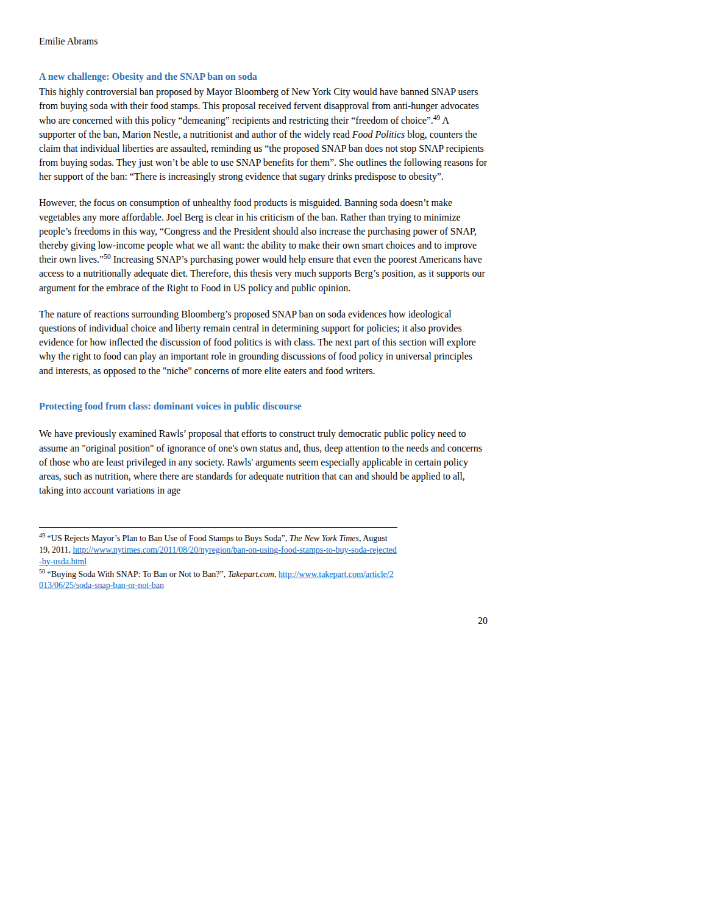Emilie Abrams
A new challenge: Obesity and the SNAP ban on soda
This highly controversial ban proposed by Mayor Bloomberg of New York City would have banned SNAP users from buying soda with their food stamps. This proposal received fervent disapproval from anti-hunger advocates who are concerned with this policy “demeaning” recipients and restricting their “freedom of choice”.49 A supporter of the ban, Marion Nestle, a nutritionist and author of the widely read Food Politics blog, counters the claim that individual liberties are assaulted, reminding us “the proposed SNAP ban does not stop SNAP recipients from buying sodas. They just won’t be able to use SNAP benefits for them”. She outlines the following reasons for her support of the ban: “There is increasingly strong evidence that sugary drinks predispose to obesity”.
However, the focus on consumption of unhealthy food products is misguided. Banning soda doesn’t make vegetables any more affordable. Joel Berg is clear in his criticism of the ban. Rather than trying to minimize people’s freedoms in this way, “Congress and the President should also increase the purchasing power of SNAP, thereby giving low-income people what we all want: the ability to make their own smart choices and to improve their own lives.”50 Increasing SNAP’s purchasing power would help ensure that even the poorest Americans have access to a nutritionally adequate diet. Therefore, this thesis very much supports Berg’s position, as it supports our argument for the embrace of the Right to Food in US policy and public opinion.
The nature of reactions surrounding Bloomberg’s proposed SNAP ban on soda evidences how ideological questions of individual choice and liberty remain central in determining support for policies; it also provides evidence for how inflected the discussion of food politics is with class. The next part of this section will explore why the right to food can play an important role in grounding discussions of food policy in universal principles and interests, as opposed to the "niche" concerns of more elite eaters and food writers.
Protecting food from class: dominant voices in public discourse
We have previously examined Rawls’ proposal that efforts to construct truly democratic public policy need to assume an "original position" of ignorance of one's own status and, thus, deep attention to the needs and concerns of those who are least privileged in any society. Rawls' arguments seem especially applicable in certain policy areas, such as nutrition, where there are standards for adequate nutrition that can and should be applied to all, taking into account variations in age
49 “US Rejects Mayor’s Plan to Ban Use of Food Stamps to Buys Soda”, The New York Times, August 19, 2011, http://www.nytimes.com/2011/08/20/nyregion/ban-on-using-food-stamps-to-buy-soda-rejected-by-usda.html
50 “Buying Soda With SNAP: To Ban or Not to Ban?”, Takepart.com, http://www.takepart.com/article/2013/06/25/soda-snap-ban-or-not-ban
20